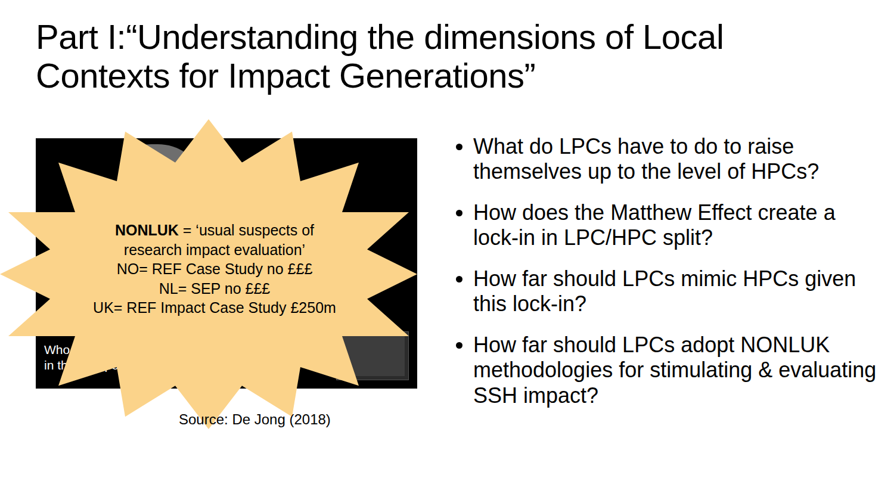Part I:“Understanding the dimensions of Local Contexts for Impact Generations”
Who benefits from the impact evaluation in the European funding arena?
NONLUK = ‘usual suspects of research impact evaluation’
NO= REF Case Study no £££
NL= SEP no £££
UK= REF Impact Case Study £250m
Source: De Jong (2018)
What do LPCs have to do to raise themselves up to the level of HPCs?
How does the Matthew Effect create a lock-in in LPC/HPC split?
How far should LPCs mimic HPCs given this lock-in?
How far should LPCs adopt NONLUK methodologies for stimulating & evaluating SSH impact?